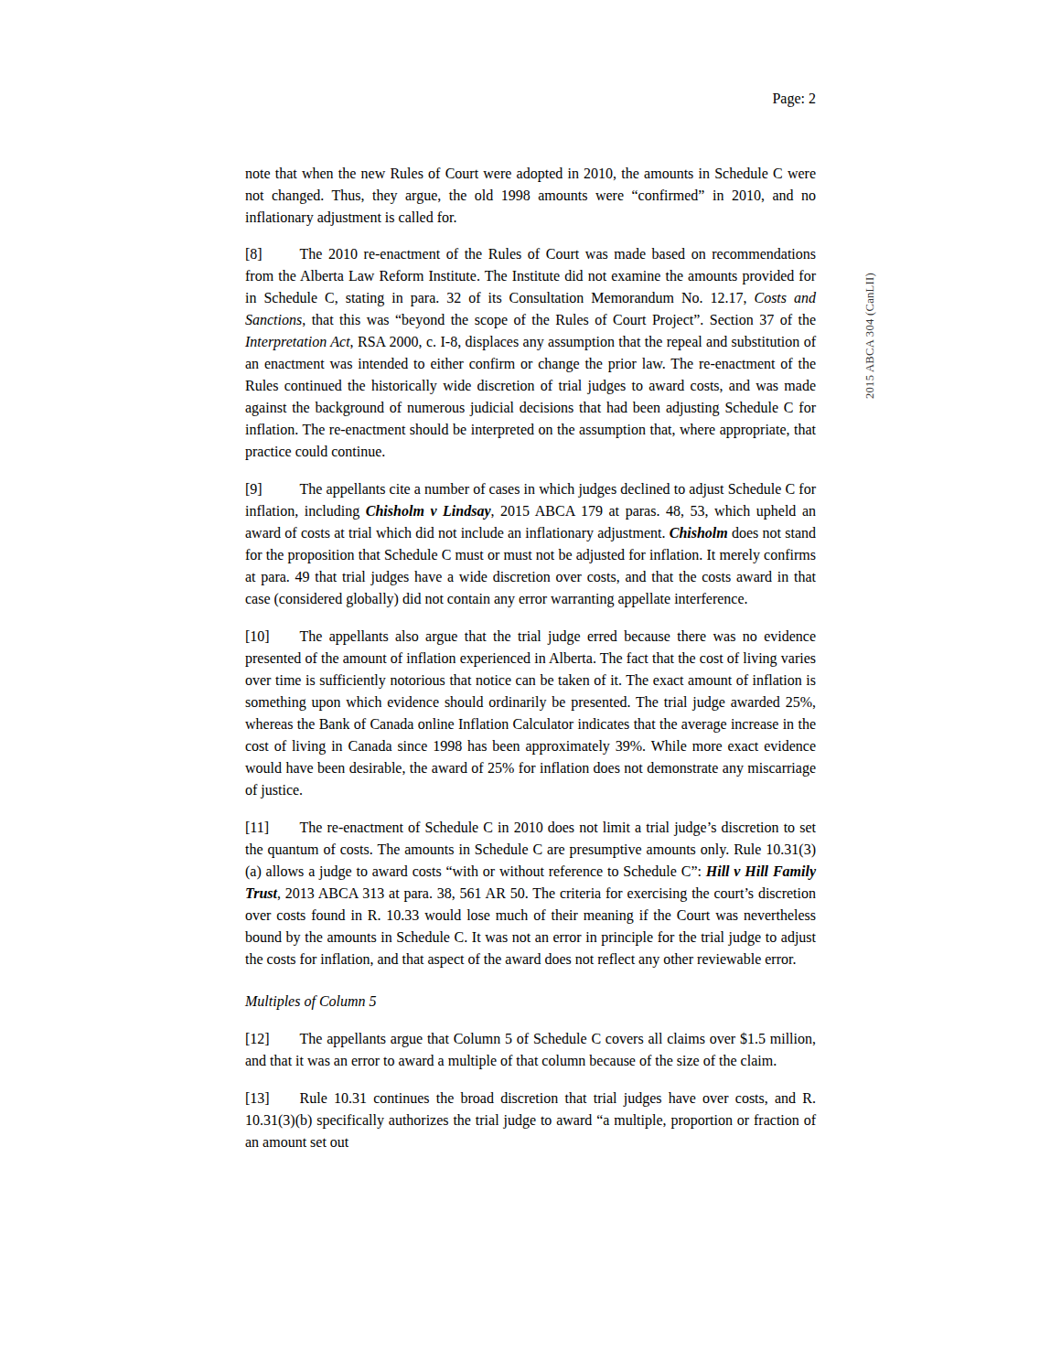Page: 2
2015 ABCA 304 (CanLII)
note that when the new Rules of Court were adopted in 2010, the amounts in Schedule C were not changed. Thus, they argue, the old 1998 amounts were “confirmed” in 2010, and no inflationary adjustment is called for.
[8] The 2010 re-enactment of the Rules of Court was made based on recommendations from the Alberta Law Reform Institute. The Institute did not examine the amounts provided for in Schedule C, stating in para. 32 of its Consultation Memorandum No. 12.17, Costs and Sanctions, that this was “beyond the scope of the Rules of Court Project”. Section 37 of the Interpretation Act, RSA 2000, c. I-8, displaces any assumption that the repeal and substitution of an enactment was intended to either confirm or change the prior law. The re-enactment of the Rules continued the historically wide discretion of trial judges to award costs, and was made against the background of numerous judicial decisions that had been adjusting Schedule C for inflation. The re-enactment should be interpreted on the assumption that, where appropriate, that practice could continue.
[9] The appellants cite a number of cases in which judges declined to adjust Schedule C for inflation, including Chisholm v Lindsay, 2015 ABCA 179 at paras. 48, 53, which upheld an award of costs at trial which did not include an inflationary adjustment. Chisholm does not stand for the proposition that Schedule C must or must not be adjusted for inflation. It merely confirms at para. 49 that trial judges have a wide discretion over costs, and that the costs award in that case (considered globally) did not contain any error warranting appellate interference.
[10] The appellants also argue that the trial judge erred because there was no evidence presented of the amount of inflation experienced in Alberta. The fact that the cost of living varies over time is sufficiently notorious that notice can be taken of it. The exact amount of inflation is something upon which evidence should ordinarily be presented. The trial judge awarded 25%, whereas the Bank of Canada online Inflation Calculator indicates that the average increase in the cost of living in Canada since 1998 has been approximately 39%. While more exact evidence would have been desirable, the award of 25% for inflation does not demonstrate any miscarriage of justice.
[11] The re-enactment of Schedule C in 2010 does not limit a trial judge’s discretion to set the quantum of costs. The amounts in Schedule C are presumptive amounts only. Rule 10.31(3)(a) allows a judge to award costs “with or without reference to Schedule C”: Hill v Hill Family Trust, 2013 ABCA 313 at para. 38, 561 AR 50. The criteria for exercising the court’s discretion over costs found in R. 10.33 would lose much of their meaning if the Court was nevertheless bound by the amounts in Schedule C. It was not an error in principle for the trial judge to adjust the costs for inflation, and that aspect of the award does not reflect any other reviewable error.
Multiples of Column 5
[12] The appellants argue that Column 5 of Schedule C covers all claims over $1.5 million, and that it was an error to award a multiple of that column because of the size of the claim.
[13] Rule 10.31 continues the broad discretion that trial judges have over costs, and R. 10.31(3)(b) specifically authorizes the trial judge to award “a multiple, proportion or fraction of an amount set out